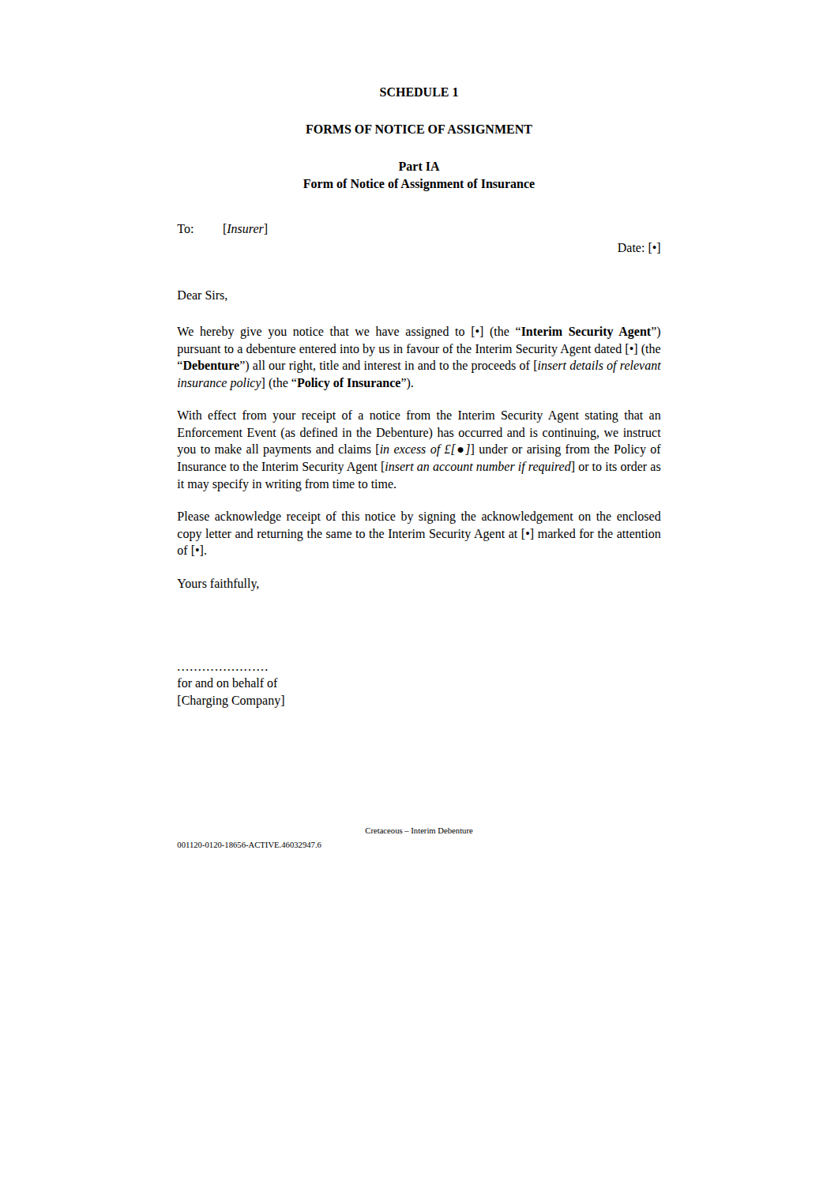SCHEDULE 1
FORMS OF NOTICE OF ASSIGNMENT
Part IA
Form of Notice of Assignment of Insurance
To:[Insurer]
Date: [•]
Dear Sirs,
We hereby give you notice that we have assigned to [•] (the “Interim Security Agent”) pursuant to a debenture entered into by us in favour of the Interim Security Agent dated [•] (the “Debenture”) all our right, title and interest in and to the proceeds of [insert details of relevant insurance policy] (the “Policy of Insurance”).
With effect from your receipt of a notice from the Interim Security Agent stating that an Enforcement Event (as defined in the Debenture) has occurred and is continuing, we instruct you to make all payments and claims [in excess of £[●]] under or arising from the Policy of Insurance to the Interim Security Agent [insert an account number if required] or to its order as it may specify in writing from time to time.
Please acknowledge receipt of this notice by signing the acknowledgement on the enclosed copy letter and returning the same to the Interim Security Agent at [•] marked for the attention of [•].
Yours faithfully,
......................
for and on behalf of
[Charging Company]
Cretaceous – Interim Debenture
001120-0120-18656-ACTIVE.46032947.6